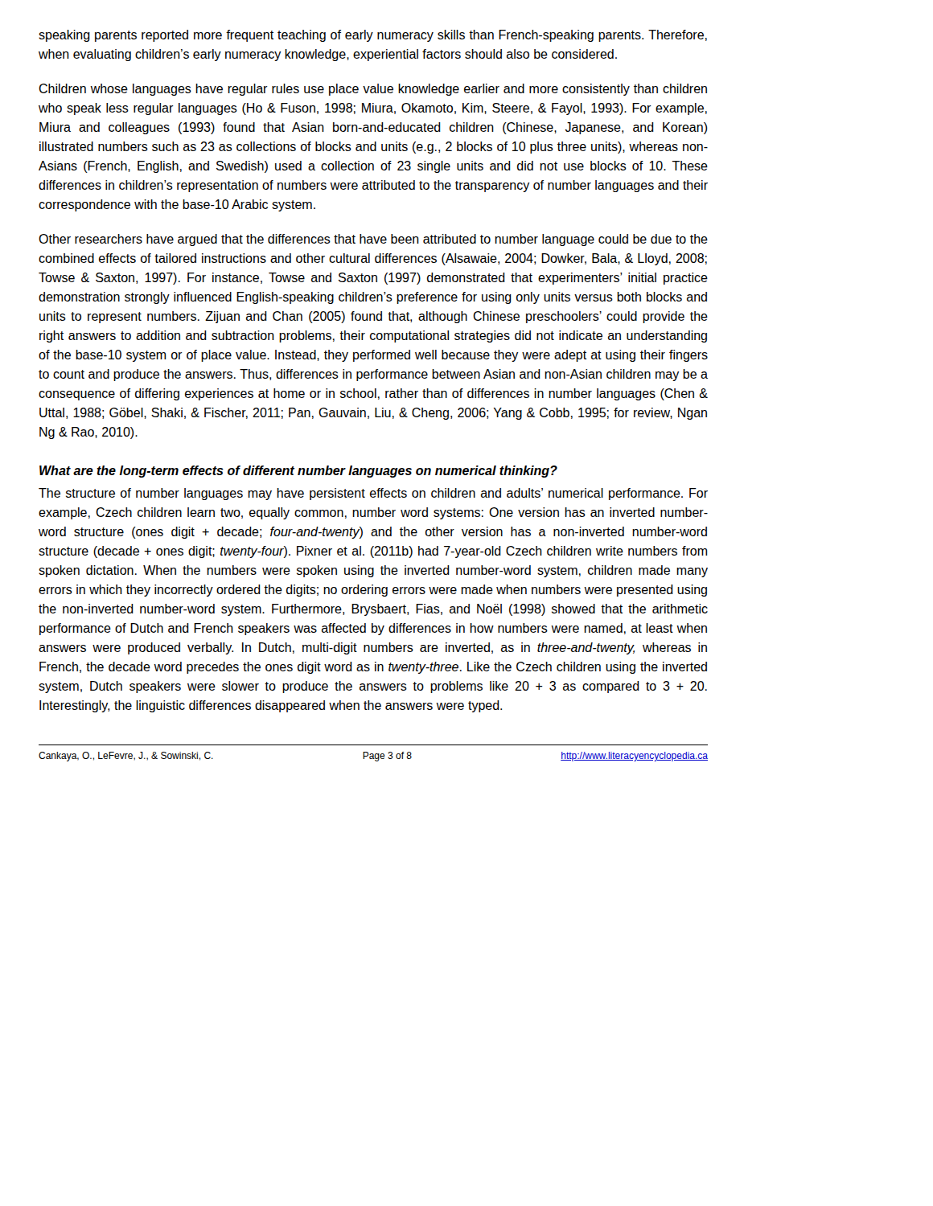speaking parents reported more frequent teaching of early numeracy skills than French-speaking parents. Therefore, when evaluating children’s early numeracy knowledge, experiential factors should also be considered.
Children whose languages have regular rules use place value knowledge earlier and more consistently than children who speak less regular languages (Ho & Fuson, 1998; Miura, Okamoto, Kim, Steere, & Fayol, 1993). For example, Miura and colleagues (1993) found that Asian born-and-educated children (Chinese, Japanese, and Korean) illustrated numbers such as 23 as collections of blocks and units (e.g., 2 blocks of 10 plus three units), whereas non-Asians (French, English, and Swedish) used a collection of 23 single units and did not use blocks of 10. These differences in children’s representation of numbers were attributed to the transparency of number languages and their correspondence with the base-10 Arabic system.
Other researchers have argued that the differences that have been attributed to number language could be due to the combined effects of tailored instructions and other cultural differences (Alsawaie, 2004; Dowker, Bala, & Lloyd, 2008; Towse & Saxton, 1997). For instance, Towse and Saxton (1997) demonstrated that experimenters’ initial practice demonstration strongly influenced English-speaking children’s preference for using only units versus both blocks and units to represent numbers. Zijuan and Chan (2005) found that, although Chinese preschoolers’ could provide the right answers to addition and subtraction problems, their computational strategies did not indicate an understanding of the base-10 system or of place value. Instead, they performed well because they were adept at using their fingers to count and produce the answers. Thus, differences in performance between Asian and non-Asian children may be a consequence of differing experiences at home or in school, rather than of differences in number languages (Chen & Uttal, 1988; Göbel, Shaki, & Fischer, 2011; Pan, Gauvain, Liu, & Cheng, 2006; Yang & Cobb, 1995; for review, Ngan Ng & Rao, 2010).
What are the long-term effects of different number languages on numerical thinking?
The structure of number languages may have persistent effects on children and adults’ numerical performance. For example, Czech children learn two, equally common, number word systems: One version has an inverted number-word structure (ones digit + decade; four-and-twenty) and the other version has a non-inverted number-word structure (decade + ones digit; twenty-four). Pixner et al. (2011b) had 7-year-old Czech children write numbers from spoken dictation. When the numbers were spoken using the inverted number-word system, children made many errors in which they incorrectly ordered the digits; no ordering errors were made when numbers were presented using the non-inverted number-word system. Furthermore, Brysbaert, Fias, and Noël (1998) showed that the arithmetic performance of Dutch and French speakers was affected by differences in how numbers were named, at least when answers were produced verbally. In Dutch, multi-digit numbers are inverted, as in three-and-twenty, whereas in French, the decade word precedes the ones digit word as in twenty-three. Like the Czech children using the inverted system, Dutch speakers were slower to produce the answers to problems like 20 + 3 as compared to 3 + 20. Interestingly, the linguistic differences disappeared when the answers were typed.
Cankaya, O., LeFevre, J., & Sowinski, C. Page 3 of 8 http://www.literacyencyclopedia.ca